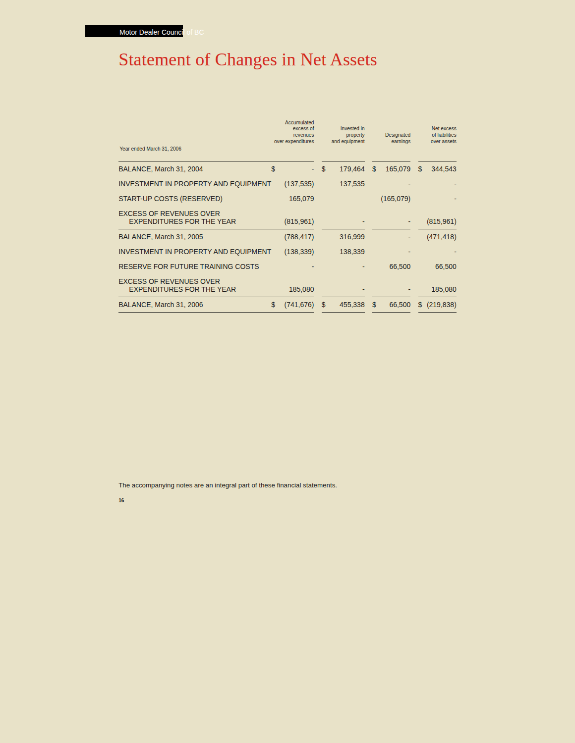Motor Dealer Council of BC
Statement of Changes in Net Assets
| | Accumulated excess of revenues over expenditures | | Invested in property and equipment | | Designated earnings | | Net excess of liabilities over assets |
| --- | --- | --- | --- | --- | --- | --- | --- |
| Year ended March 31, 2006 | | | | | | | |
| BALANCE, March 31, 2004 | $ | - | | $ | 179,464 | | $ | 165,079 | | $ | 344,543 |
| INVESTMENT IN PROPERTY AND EQUIPMENT | | (137,535) | | | 137,535 | | | - | | | - |
| START-UP COSTS (RESERVED) | | 165,079 | | | | | | (165,079) | | | - |
| EXCESS OF REVENUES OVER EXPENDITURES FOR THE YEAR | | (815,961) | | | - | | | - | | | (815,961) |
| BALANCE, March 31, 2005 | | (788,417) | | | 316,999 | | | - | | | (471,418) |
| INVESTMENT IN PROPERTY AND EQUIPMENT | | (138,339) | | | 138,339 | | | - | | | - |
| RESERVE FOR FUTURE TRAINING COSTS | | - | | | - | | | 66,500 | | | 66,500 |
| EXCESS OF REVENUES OVER EXPENDITURES FOR THE YEAR | | 185,080 | | | - | | | - | | | 185,080 |
| BALANCE, March 31, 2006 | $ | (741,676) | | $ | 455,338 | | $ | 66,500 | | $ | (219,838) |
The accompanying notes are an integral part of these financial statements.
16